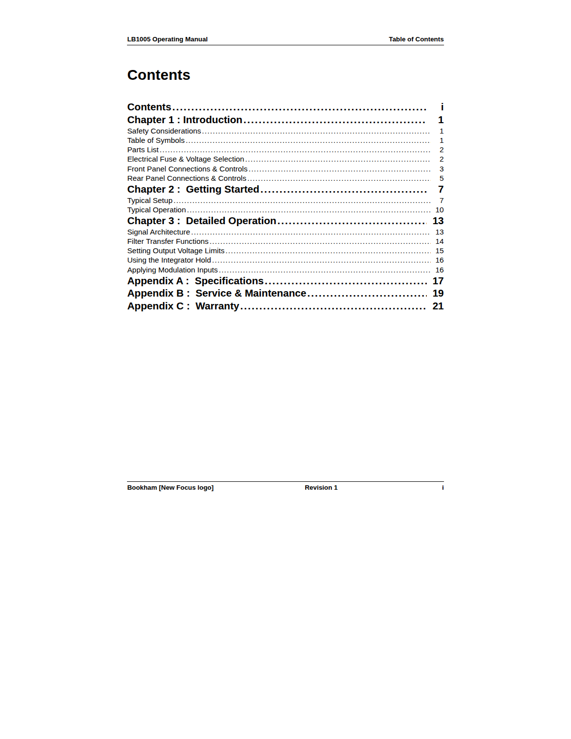LB1005 Operating Manual Table of Contents
Contents
Contents .................................................................................................. i
Chapter 1 : Introduction ..................................................................................... 1
Safety Considerations ................................................................................................................. 1
Table of Symbols ..................................................................................................................... 1
Parts List ................................................................................................................................. 2
Electrical Fuse & Voltage Selection ............................................................................................. 2
Front Panel Connections & Controls ........................................................................................... 3
Rear Panel Connections & Controls ............................................................................................ 5
Chapter 2 : Getting Started ............................................................................. 7
Typical Setup .......................................................................................................................... 7
Typical Operation ................................................................................................................... 10
Chapter 3 : Detailed Operation ....................................................................... 13
Signal Architecture ................................................................................................................. 13
Filter Transfer Functions ......................................................................................................... 14
Setting Output Voltage Limits ................................................................................................... 15
Using the Integrator Hold ......................................................................................................... 16
Applying Modulation Inputs ....................................................................................................... 16
Appendix A : Specifications .......................................................................... 17
Appendix B : Service & Maintenance ........................................................... 19
Appendix C : Warranty ................................................................................ 21
Bookham [New Focus logo] Revision 1 i